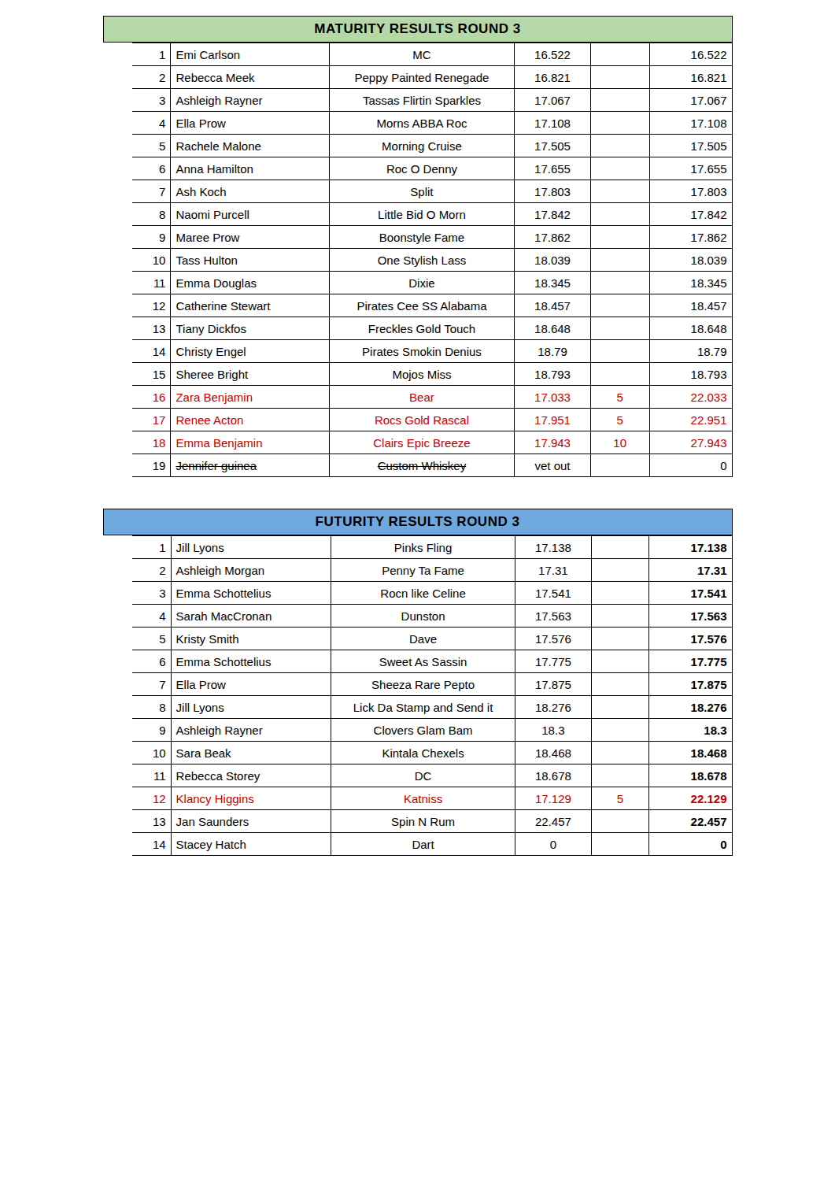MATURITY RESULTS ROUND 3
| | 1 | Emi Carlson | MC | 16.522 | | 16.522 |
| | 2 | Rebecca Meek | Peppy Painted Renegade | 16.821 | | 16.821 |
| | 3 | Ashleigh Rayner | Tassas Flirtin Sparkles | 17.067 | | 17.067 |
| | 4 | Ella Prow | Morns ABBA Roc | 17.108 | | 17.108 |
| | 5 | Rachele Malone | Morning Cruise | 17.505 | | 17.505 |
| | 6 | Anna Hamilton | Roc O Denny | 17.655 | | 17.655 |
| | 7 | Ash Koch | Split | 17.803 | | 17.803 |
| | 8 | Naomi Purcell | Little Bid O Morn | 17.842 | | 17.842 |
| | 9 | Maree Prow | Boonstyle Fame | 17.862 | | 17.862 |
| | 10 | Tass Hulton | One Stylish Lass | 18.039 | | 18.039 |
| | 11 | Emma Douglas | Dixie | 18.345 | | 18.345 |
| | 12 | Catherine Stewart | Pirates Cee SS Alabama | 18.457 | | 18.457 |
| | 13 | Tiany Dickfos | Freckles Gold Touch | 18.648 | | 18.648 |
| | 14 | Christy Engel | Pirates Smokin Denius | 18.79 | | 18.79 |
| | 15 | Sheree Bright | Mojos Miss | 18.793 | | 18.793 |
| | 16 | Zara Benjamin | Bear | 17.033 | 5 | 22.033 |
| | 17 | Renee Acton | Rocs Gold Rascal | 17.951 | 5 | 22.951 |
| | 18 | Emma Benjamin | Clairs Epic Breeze | 17.943 | 10 | 27.943 |
| | 19 | Jennifer guinea | Custom Whiskey | vet out | | 0 |
FUTURITY RESULTS ROUND 3
| | 1 | Jill Lyons | Pinks Fling | 17.138 | | 17.138 |
| | 2 | Ashleigh Morgan | Penny Ta Fame | 17.31 | | 17.31 |
| | 3 | Emma Schottelius | Rocn like Celine | 17.541 | | 17.541 |
| | 4 | Sarah MacCronan | Dunston | 17.563 | | 17.563 |
| | 5 | Kristy Smith | Dave | 17.576 | | 17.576 |
| | 6 | Emma Schottelius | Sweet As Sassin | 17.775 | | 17.775 |
| | 7 | Ella Prow | Sheeza Rare Pepto | 17.875 | | 17.875 |
| | 8 | Jill Lyons | Lick Da Stamp and Send it | 18.276 | | 18.276 |
| | 9 | Ashleigh Rayner | Clovers Glam Bam | 18.3 | | 18.3 |
| | 10 | Sara Beak | Kintala Chexels | 18.468 | | 18.468 |
| | 11 | Rebecca Storey | DC | 18.678 | | 18.678 |
| | 12 | Klancy Higgins | Katniss | 17.129 | 5 | 22.129 |
| | 13 | Jan Saunders | Spin N Rum | 22.457 | | 22.457 |
| | 14 | Stacey Hatch | Dart | 0 | | 0 |